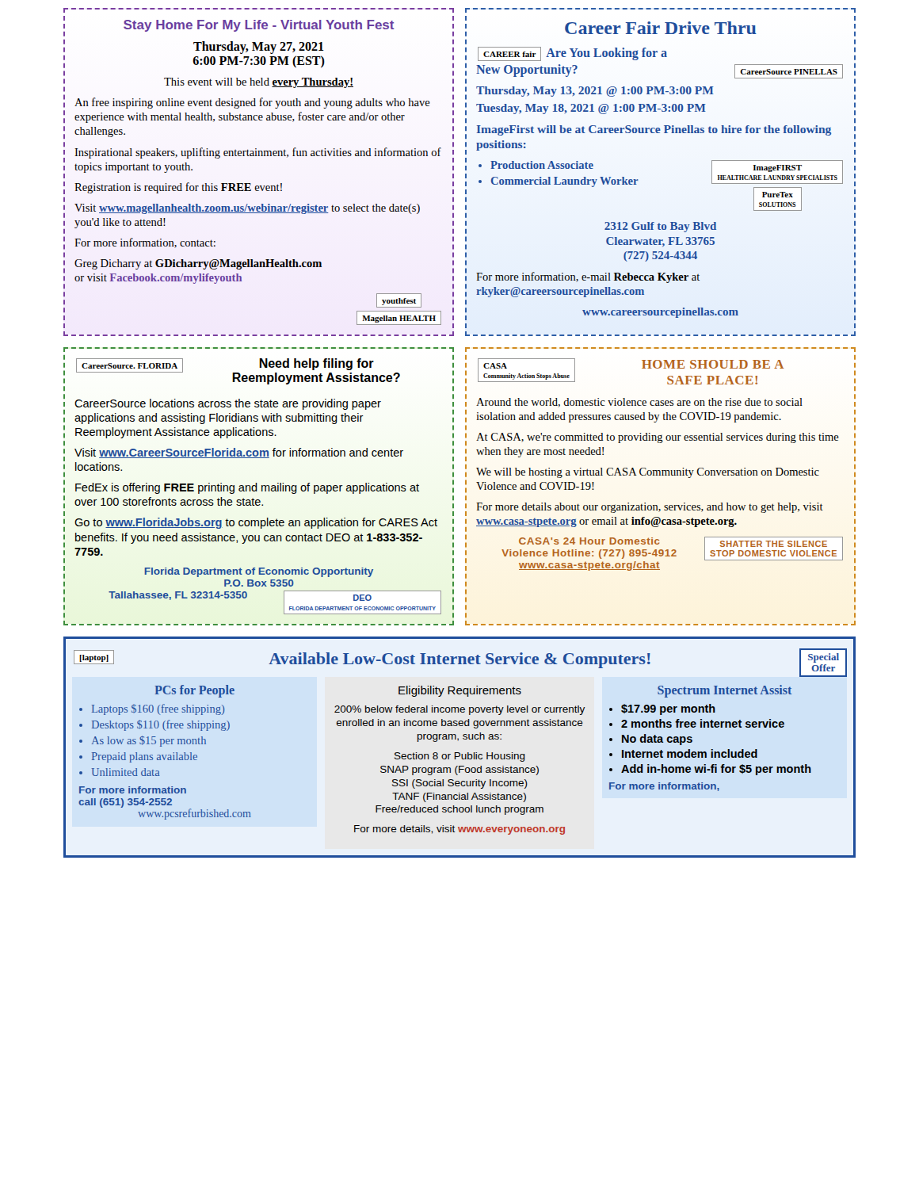Stay Home For My Life - Virtual Youth Fest
Thursday, May 27, 2021
6:00 PM-7:30 PM (EST)
This event will be held every Thursday!
An free inspiring online event designed for youth and young adults who have experience with mental health, substance abuse, foster care and/or other challenges.
Inspirational speakers, uplifting entertainment, fun activities and information of topics important to youth.
Registration is required for this FREE event!
Visit www.magellanhealth.zoom.us/webinar/register to select the date(s) you'd like to attend!
For more information, contact:
Greg Dicharry at GDicharry@MagellanHealth.com
or visit Facebook.com/mylifeyouth
youthfest
Magellan HEALTH
Career Fair Drive Thru
CAREER fair Are You Looking for a
New Opportunity? CareerSource PINELLAS
Thursday, May 13, 2021 @ 1:00 PM-3:00 PM
Tuesday, May 18, 2021 @ 1:00 PM-3:00 PM
ImageFirst will be at CareerSource Pinellas to hire for the following positions:
ImageFIRST
HEALTHCARE LAUNDRY SPECIALISTS
PureTex
SOLUTIONS
Production Associate
Commercial Laundry Worker
2312 Gulf to Bay Blvd
Clearwater, FL 33765
(727) 524-4344
For more information, e-mail Rebecca Kyker at rkyker@careersourcepinellas.com
www.careersourcepinellas.com
CareerSource. FLORIDA
Need help filing for
Reemployment Assistance?
CareerSource locations across the state are providing paper applications and assisting Floridians with submitting their Reemployment Assistance applications.
Visit www.CareerSourceFlorida.com for information and center locations.
FedEx is offering FREE printing and mailing of paper applications at over 100 storefronts across the state.
Go to www.FloridaJobs.org to complete an application for CARES Act benefits. If you need assistance, you can contact DEO at 1-833-352-7759.
Florida Department of Economic Opportunity
P.O. Box 5350
Tallahassee, FL 32314-5350 DEO
FLORIDA DEPARTMENT OF ECONOMIC OPPORTUNITY
CASA
Community Action Stops Abuse
HOME SHOULD BE A
SAFE PLACE!
Around the world, domestic violence cases are on the rise due to social isolation and added pressures caused by the COVID-19 pandemic.
At CASA, we're committed to providing our essential services during this time when they are most needed!
We will be hosting a virtual CASA Community Conversation on Domestic Violence and COVID-19!
For more details about our organization, services, and how to get help, visit www.casa-stpete.org or email at info@casa-stpete.org.
SHATTER THE SILENCE
STOP DOMESTIC VIOLENCE CASA's 24 Hour Domestic
Violence Hotline: (727) 895-4912
www.casa-stpete.org/chat
[laptop]
Special
Offer
Available Low-Cost Internet Service & Computers!
PCs for People
Laptops $160 (free shipping)
Desktops $110 (free shipping)
As low as $15 per month
Prepaid plans available
Unlimited data
For more information
call (651) 354-2552
www.pcsrefurbished.com
Eligibility Requirements
200% below federal income poverty level or currently enrolled in an income based government assistance program, such as:
Section 8 or Public Housing
SNAP program (Food assistance)
SSI (Social Security Income)
TANF (Financial Assistance)
Free/reduced school lunch program
For more details, visit www.everyoneon.org
Spectrum Internet Assist
$17.99 per month
2 months free internet service
No data caps
Internet modem included
Add in-home wi-fi for $5 per month
For more information,